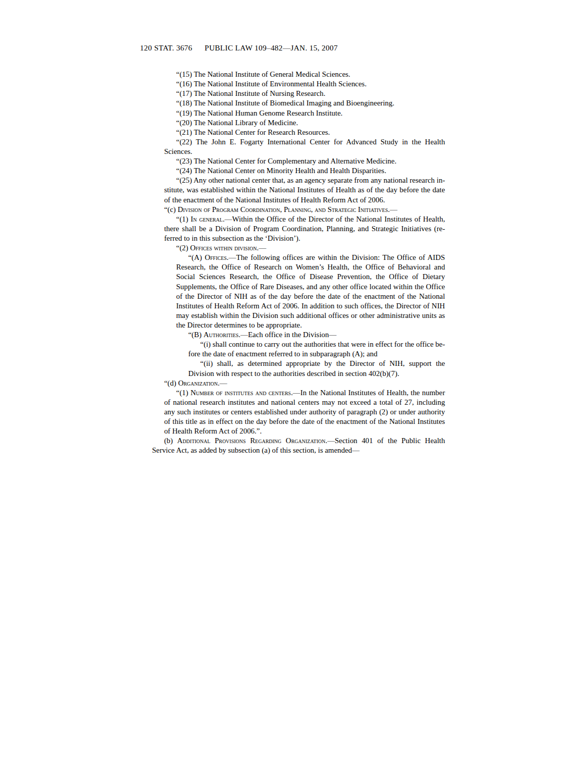120 STAT. 3676 PUBLIC LAW 109–482—JAN. 15, 2007
“(15) The National Institute of General Medical Sciences.
“(16) The National Institute of Environmental Health Sciences.
“(17) The National Institute of Nursing Research.
“(18) The National Institute of Biomedical Imaging and Bioengineering.
“(19) The National Human Genome Research Institute.
“(20) The National Library of Medicine.
“(21) The National Center for Research Resources.
“(22) The John E. Fogarty International Center for Advanced Study in the Health Sciences.
“(23) The National Center for Complementary and Alternative Medicine.
“(24) The National Center on Minority Health and Health Disparities.
“(25) Any other national center that, as an agency separate from any national research institute, was established within the National Institutes of Health as of the day before the date of the enactment of the National Institutes of Health Reform Act of 2006.
“(c) Division of Program Coordination, Planning, and Strategic Initiatives.—
“(1) In general.—Within the Office of the Director of the National Institutes of Health, there shall be a Division of Program Coordination, Planning, and Strategic Initiatives (referred to in this subsection as the ‘Division’).
“(2) Offices within division.—
“(A) Offices.—The following offices are within the Division: The Office of AIDS Research, the Office of Research on Women’s Health, the Office of Behavioral and Social Sciences Research, the Office of Disease Prevention, the Office of Dietary Supplements, the Office of Rare Diseases, and any other office located within the Office of the Director of NIH as of the day before the date of the enactment of the National Institutes of Health Reform Act of 2006. In addition to such offices, the Director of NIH may establish within the Division such additional offices or other administrative units as the Director determines to be appropriate.
“(B) Authorities.—Each office in the Division—
“(i) shall continue to carry out the authorities that were in effect for the office before the date of enactment referred to in subparagraph (A); and
“(ii) shall, as determined appropriate by the Director of NIH, support the Division with respect to the authorities described in section 402(b)(7).
“(d) Organization.—
“(1) Number of institutes and centers.—In the National Institutes of Health, the number of national research institutes and national centers may not exceed a total of 27, including any such institutes or centers established under authority of paragraph (2) or under authority of this title as in effect on the day before the date of the enactment of the National Institutes of Health Reform Act of 2006.”.
(b) Additional Provisions Regarding Organization.—Section 401 of the Public Health Service Act, as added by subsection (a) of this section, is amended—